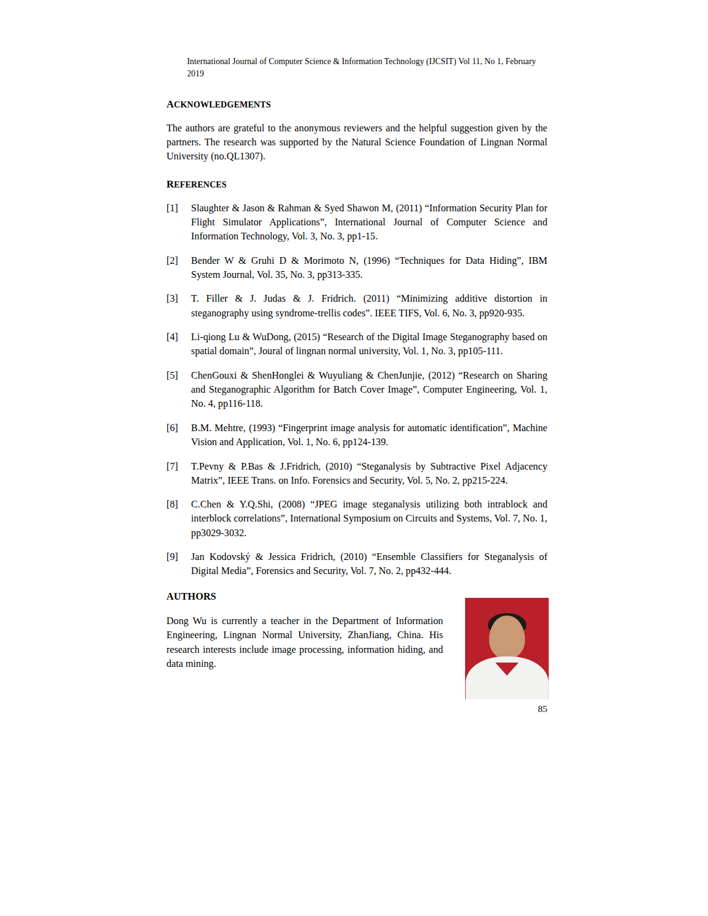International Journal of Computer Science & Information Technology (IJCSIT) Vol 11, No 1, February 2019
ACKNOWLEDGEMENTS
The authors are grateful to the anonymous reviewers and the helpful suggestion given by the partners. The research was supported by the Natural Science Foundation of Lingnan Normal University (no.QL1307).
REFERENCES
[1] Slaughter & Jason & Rahman & Syed Shawon M, (2011) “Information Security Plan for Flight Simulator Applications”, International Journal of Computer Science and Information Technology, Vol. 3, No. 3, pp1-15.
[2] Bender W & Gruhi D & Morimoto N, (1996) “Techniques for Data Hiding”, IBM System Journal, Vol. 35, No. 3, pp313-335.
[3] T. Filler & J. Judas & J. Fridrich. (2011) “Minimizing additive distortion in steganography using syndrome-trellis codes”. IEEE TIFS, Vol. 6, No. 3, pp920-935.
[4] Li-qiong Lu & WuDong, (2015) “Research of the Digital Image Steganography based on spatial domain”, Joural of lingnan normal university, Vol. 1, No. 3, pp105-111.
[5] ChenGouxi & ShenHonglei & Wuyuliang & ChenJunjie, (2012) “Research on Sharing and Steganographic Algorithm for Batch Cover Image”, Computer Engineering, Vol. 1, No. 4, pp116-118.
[6] B.M. Mehtre, (1993) “Fingerprint image analysis for automatic identification”, Machine Vision and Application, Vol. 1, No. 6, pp124-139.
[7] T.Pevny & P.Bas & J.Fridrich, (2010) “Steganalysis by Subtractive Pixel Adjacency Matrix”, IEEE Trans. on Info. Forensics and Security, Vol. 5, No. 2, pp215-224.
[8] C.Chen & Y.Q.Shi, (2008) “JPEG image steganalysis utilizing both intrablock and interblock correlations”, International Symposium on Circuits and Systems, Vol. 7, No. 1, pp3029-3032.
[9] Jan Kodovský & Jessica Fridrich, (2010) “Ensemble Classifiers for Steganalysis of Digital Media”, Forensics and Security, Vol. 7, No. 2, pp432-444.
AUTHORS
Dong Wu is currently a teacher in the Department of Information Engineering, Lingnan Normal University, ZhanJiang, China. His research interests include image processing, information hiding, and data mining.
85